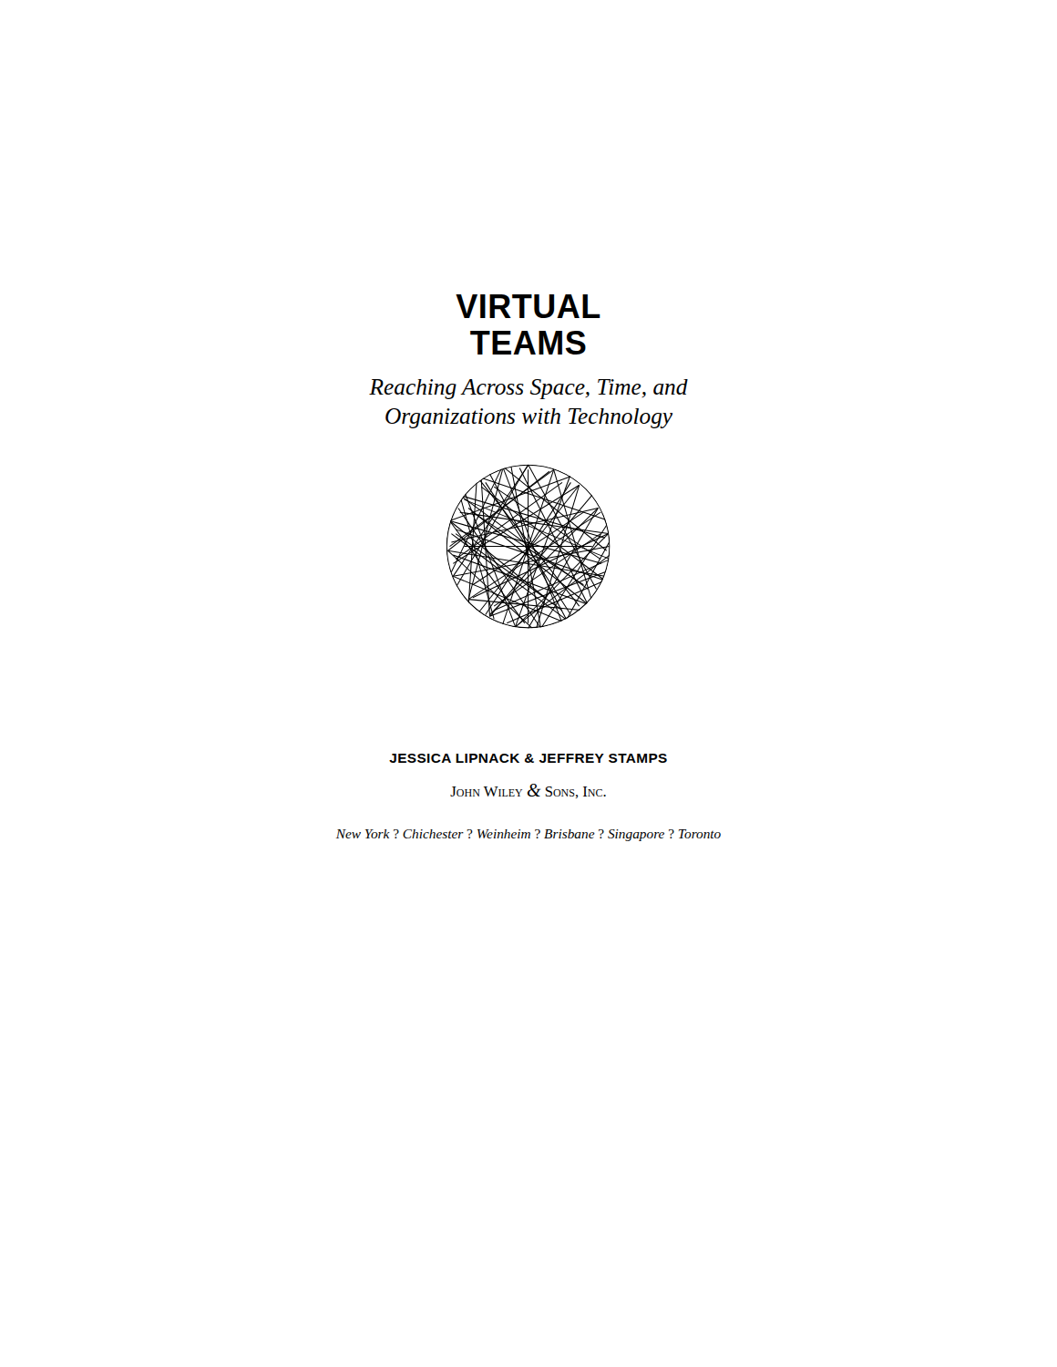VIRTUAL
TEAMS
Reaching Across Space, Time, and
Organizations with Technology
JESSICA LIPNACK & JEFFREY STAMPS
John Wiley & Sons, Inc.
New York ? Chichester ? Weinheim ? Brisbane ? Singapore ? Toronto